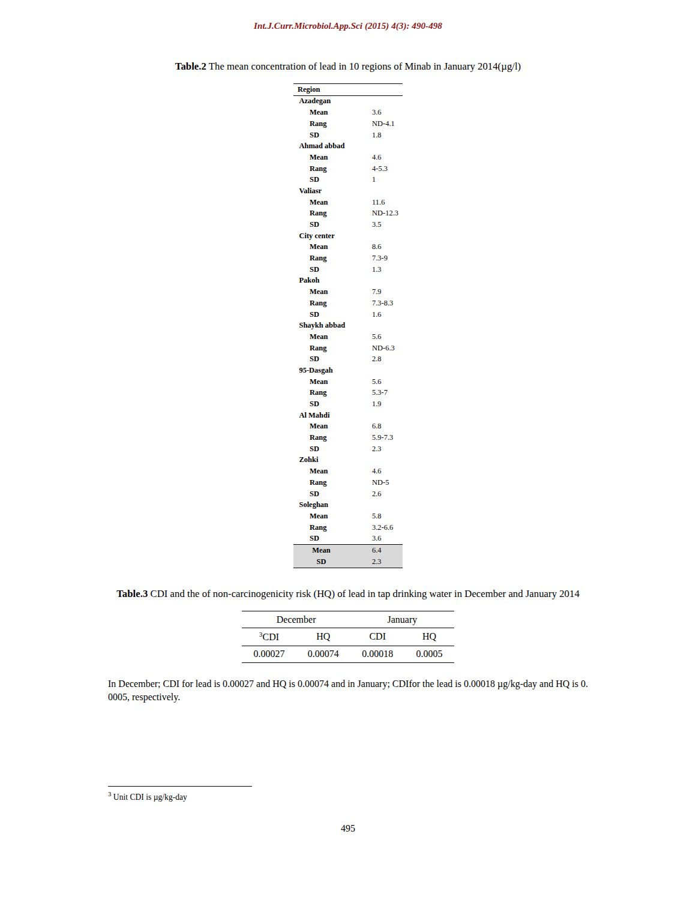Int.J.Curr.Microbiol.App.Sci (2015) 4(3): 490-498
Table.2 The mean concentration of lead in 10 regions of Minab in January 2014(µg/l)
| Region | |
| --- | --- |
| Azadegan | |
| Mean | 3.6 |
| Rang | ND-4.1 |
| SD | 1.8 |
| Ahmad abbad | |
| Mean | 4.6 |
| Rang | 4-5.3 |
| SD | 1 |
| Valiasr | |
| Mean | 11.6 |
| Rang | ND-12.3 |
| SD | 3.5 |
| City center | |
| Mean | 8.6 |
| Rang | 7.3-9 |
| SD | 1.3 |
| Pakoh | |
| Mean | 7.9 |
| Rang | 7.3-8.3 |
| SD | 1.6 |
| Shaykh abbad | |
| Mean | 5.6 |
| Rang | ND-6.3 |
| SD | 2.8 |
| 95-Dasgah | |
| Mean | 5.6 |
| Rang | 5.3-7 |
| SD | 1.9 |
| Al Mahdi | |
| Mean | 6.8 |
| Rang | 5.9-7.3 |
| SD | 2.3 |
| Zohki | |
| Mean | 4.6 |
| Rang | ND-5 |
| SD | 2.6 |
| Soleghan | |
| Mean | 5.8 |
| Rang | 3.2-6.6 |
| SD | 3.6 |
| Mean | 6.4 |
| SD | 2.3 |
Table.3 CDI and the of non-carcinogenicity risk (HQ) of lead in tap drinking water in December and January 2014
| December | January |
| --- | --- |
| 3 CDI | HQ | CDI | HQ |
| 0.00027 | 0.00074 | 0.00018 | 0.0005 |
In December; CDI for lead is 0.00027 and HQ is 0.00074 and in January; CDIfor the lead is 0.00018 µg/kg-day and HQ is 0. 0005, respectively.
3 Unit CDI is µg/kg-day
495